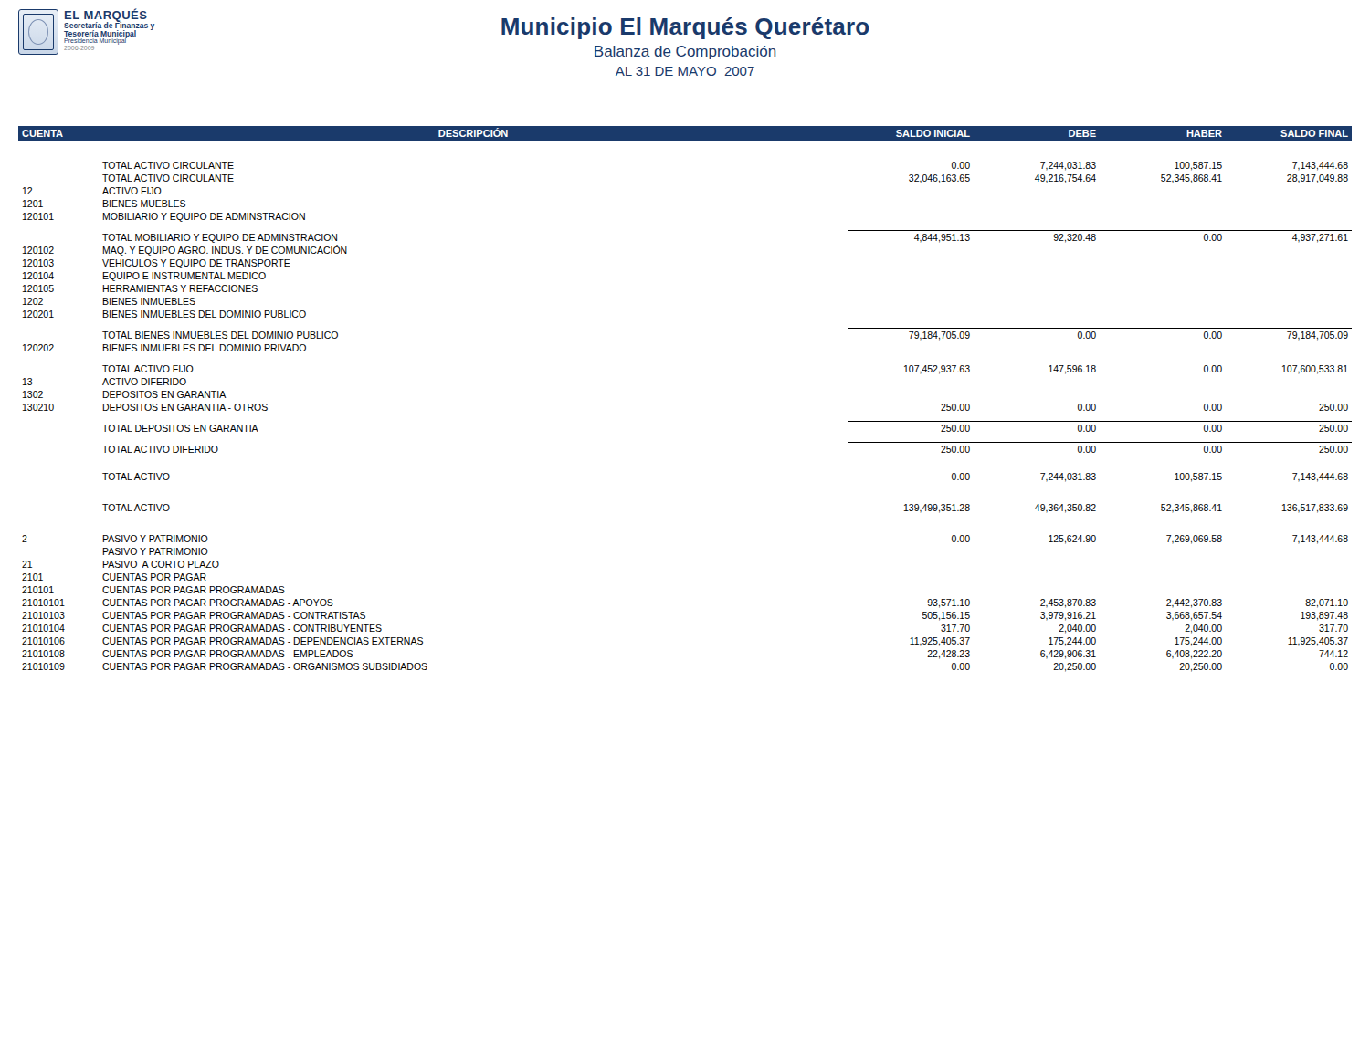EL MARQUÉS
Secretaría de Finanzas y
Tesorería Municipal
Presidencia Municipal
2006-2009
Municipio El Marqués Querétaro
Balanza de Comprobación
AL 31 DE MAYO 2007
| CUENTA | DESCRIPCIÓN | SALDO INICIAL | DEBE | HABER | SALDO FINAL |
| --- | --- | --- | --- | --- | --- |
| | TOTAL ACTIVO CIRCULANTE | 0.00 | 7,244,031.83 | 100,587.15 | 7,143,444.68 |
| | TOTAL ACTIVO CIRCULANTE | 32,046,163.65 | 49,216,754.64 | 52,345,868.41 | 28,917,049.88 |
| 12 | ACTIVO FIJO | | | | |
| 1201 | BIENES MUEBLES | | | | |
| 120101 | MOBILIARIO Y EQUIPO DE ADMINSTRACION | | | | |
| | TOTAL MOBILIARIO Y EQUIPO DE ADMINSTRACION | 4,844,951.13 | 92,320.48 | 0.00 | 4,937,271.61 |
| 120102 | MAQ. Y EQUIPO AGRO. INDUS. Y DE COMUNICACIÓN | | | | |
| 120103 | VEHICULOS Y EQUIPO DE TRANSPORTE | | | | |
| 120104 | EQUIPO E INSTRUMENTAL MEDICO | | | | |
| 120105 | HERRAMIENTAS Y REFACCIONES | | | | |
| 1202 | BIENES INMUEBLES | | | | |
| 120201 | BIENES INMUEBLES DEL DOMINIO PUBLICO | | | | |
| | TOTAL BIENES INMUEBLES DEL DOMINIO PUBLICO | 79,184,705.09 | 0.00 | 0.00 | 79,184,705.09 |
| 120202 | BIENES INMUEBLES DEL DOMINIO PRIVADO | | | | |
| | TOTAL ACTIVO FIJO | 107,452,937.63 | 147,596.18 | 0.00 | 107,600,533.81 |
| 13 | ACTIVO DIFERIDO | | | | |
| 1302 | DEPOSITOS EN GARANTIA | | | | |
| 130210 | DEPOSITOS EN GARANTIA - OTROS | 250.00 | 0.00 | 0.00 | 250.00 |
| | TOTAL DEPOSITOS EN GARANTIA | 250.00 | 0.00 | 0.00 | 250.00 |
| | TOTAL ACTIVO DIFERIDO | 250.00 | 0.00 | 0.00 | 250.00 |
| | TOTAL ACTIVO | 0.00 | 7,244,031.83 | 100,587.15 | 7,143,444.68 |
| | TOTAL ACTIVO | 139,499,351.28 | 49,364,350.82 | 52,345,868.41 | 136,517,833.69 |
| 2 | PASIVO Y PATRIMONIO | 0.00 | 125,624.90 | 7,269,069.58 | 7,143,444.68 |
| | PASIVO Y PATRIMONIO | | | | |
| 21 | PASIVO A CORTO PLAZO | | | | |
| 2101 | CUENTAS POR PAGAR | | | | |
| 210101 | CUENTAS POR PAGAR PROGRAMADAS | | | | |
| 21010101 | CUENTAS POR PAGAR PROGRAMADAS - APOYOS | 93,571.10 | 2,453,870.83 | 2,442,370.83 | 82,071.10 |
| 21010103 | CUENTAS POR PAGAR PROGRAMADAS - CONTRATISTAS | 505,156.15 | 3,979,916.21 | 3,668,657.54 | 193,897.48 |
| 21010104 | CUENTAS POR PAGAR PROGRAMADAS - CONTRIBUYENTES | 317.70 | 2,040.00 | 2,040.00 | 317.70 |
| 21010106 | CUENTAS POR PAGAR PROGRAMADAS - DEPENDENCIAS EXTERNAS | 11,925,405.37 | 175,244.00 | 175,244.00 | 11,925,405.37 |
| 21010108 | CUENTAS POR PAGAR PROGRAMADAS - EMPLEADOS | 22,428.23 | 6,429,906.31 | 6,408,222.20 | 744.12 |
| 21010109 | CUENTAS POR PAGAR PROGRAMADAS - ORGANISMOS SUBSIDIADOS | 0.00 | 20,250.00 | 20,250.00 | 0.00 |